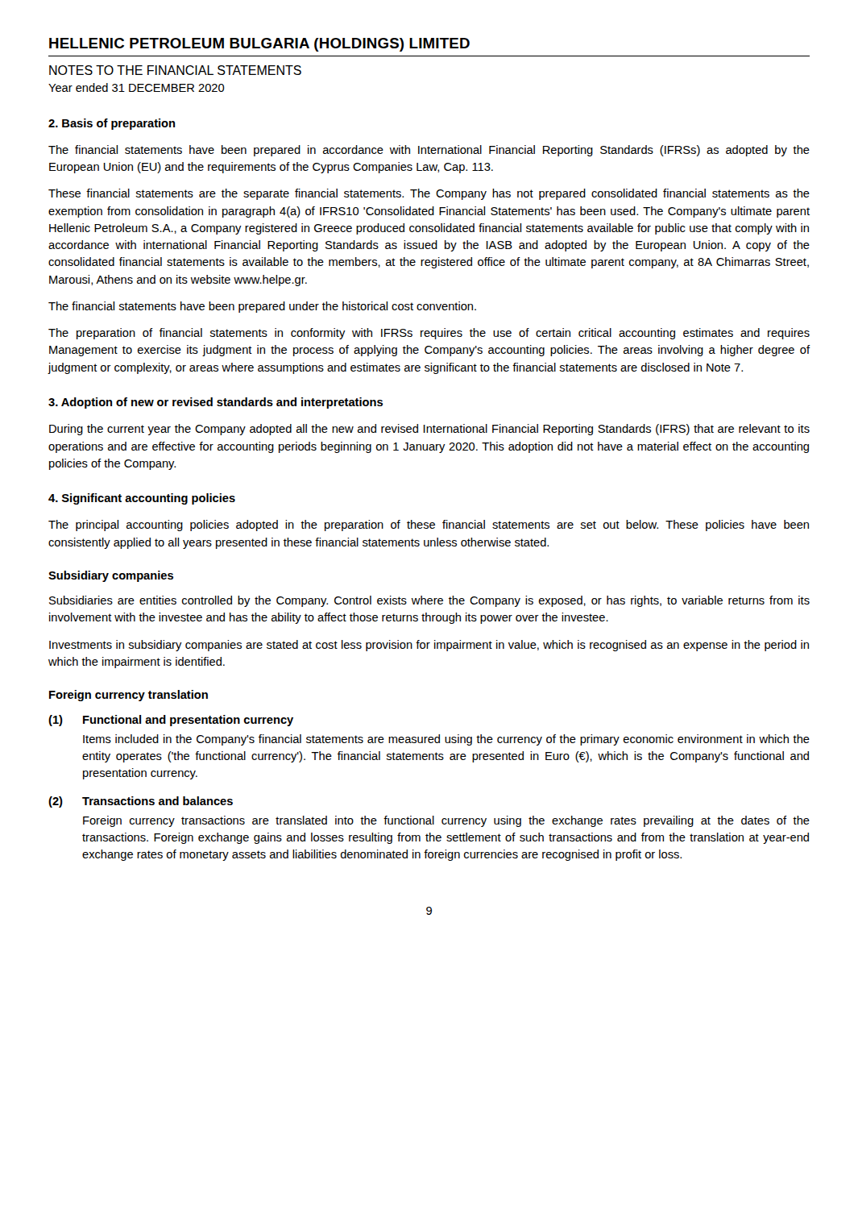HELLENIC PETROLEUM BULGARIA (HOLDINGS) LIMITED
NOTES TO THE FINANCIAL STATEMENTS
Year ended 31 DECEMBER 2020
2. Basis of preparation
The financial statements have been prepared in accordance with International Financial Reporting Standards (IFRSs) as adopted by the European Union (EU) and the requirements of the Cyprus Companies Law, Cap. 113.
These financial statements are the separate financial statements. The Company has not prepared consolidated financial statements as the exemption from consolidation in paragraph 4(a) of IFRS10 'Consolidated Financial Statements' has been used. The Company's ultimate parent Hellenic Petroleum S.A., a Company registered in Greece produced consolidated financial statements available for public use that comply with in accordance with international Financial Reporting Standards as issued by the IASB and adopted by the European Union. A copy of the consolidated financial statements is available to the members, at the registered office of the ultimate parent company, at 8A Chimarras Street, Marousi, Athens and on its website www.helpe.gr.
The financial statements have been prepared under the historical cost convention.
The preparation of financial statements in conformity with IFRSs requires the use of certain critical accounting estimates and requires Management to exercise its judgment in the process of applying the Company's accounting policies. The areas involving a higher degree of judgment or complexity, or areas where assumptions and estimates are significant to the financial statements are disclosed in Note 7.
3. Adoption of new or revised standards and interpretations
During the current year the Company adopted all the new and revised International Financial Reporting Standards (IFRS) that are relevant to its operations and are effective for accounting periods beginning on 1 January 2020. This adoption did not have a material effect on the accounting policies of the Company.
4. Significant accounting policies
The principal accounting policies adopted in the preparation of these financial statements are set out below. These policies have been consistently applied to all years presented in these financial statements unless otherwise stated.
Subsidiary companies
Subsidiaries are entities controlled by the Company. Control exists where the Company is exposed, or has rights, to variable returns from its involvement with the investee and has the ability to affect those returns through its power over the investee.
Investments in subsidiary companies are stated at cost less provision for impairment in value, which is recognised as an expense in the period in which the impairment is identified.
Foreign currency translation
(1)
Functional and presentation currency
Items included in the Company's financial statements are measured using the currency of the primary economic environment in which the entity operates ('the functional currency'). The financial statements are presented in Euro (€), which is the Company's functional and presentation currency.
(2)
Transactions and balances
Foreign currency transactions are translated into the functional currency using the exchange rates prevailing at the dates of the transactions. Foreign exchange gains and losses resulting from the settlement of such transactions and from the translation at year-end exchange rates of monetary assets and liabilities denominated in foreign currencies are recognised in profit or loss.
9